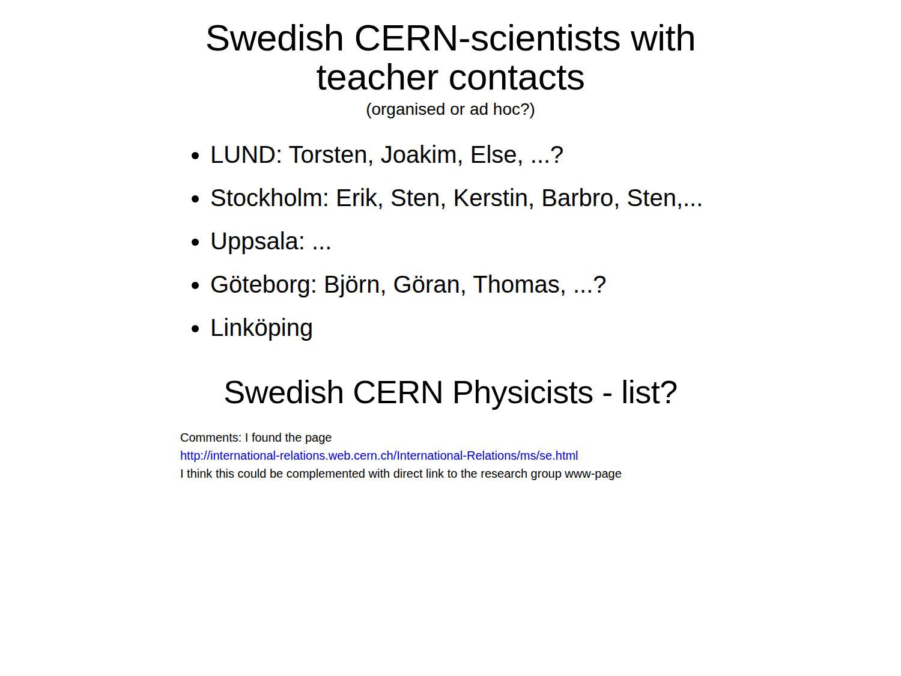Swedish CERN-scientists with teacher contacts
(organised or ad hoc?)
LUND: Torsten, Joakim, Else, ...?
Stockholm: Erik, Sten, Kerstin, Barbro, Sten,...
Uppsala: ...
Göteborg: Björn, Göran, Thomas, ...?
Linköping
Swedish CERN Physicists - list?
Comments: I found the page
http://international-relations.web.cern.ch/International-Relations/ms/se.html
I think this could be complemented with direct link to the research group www-page